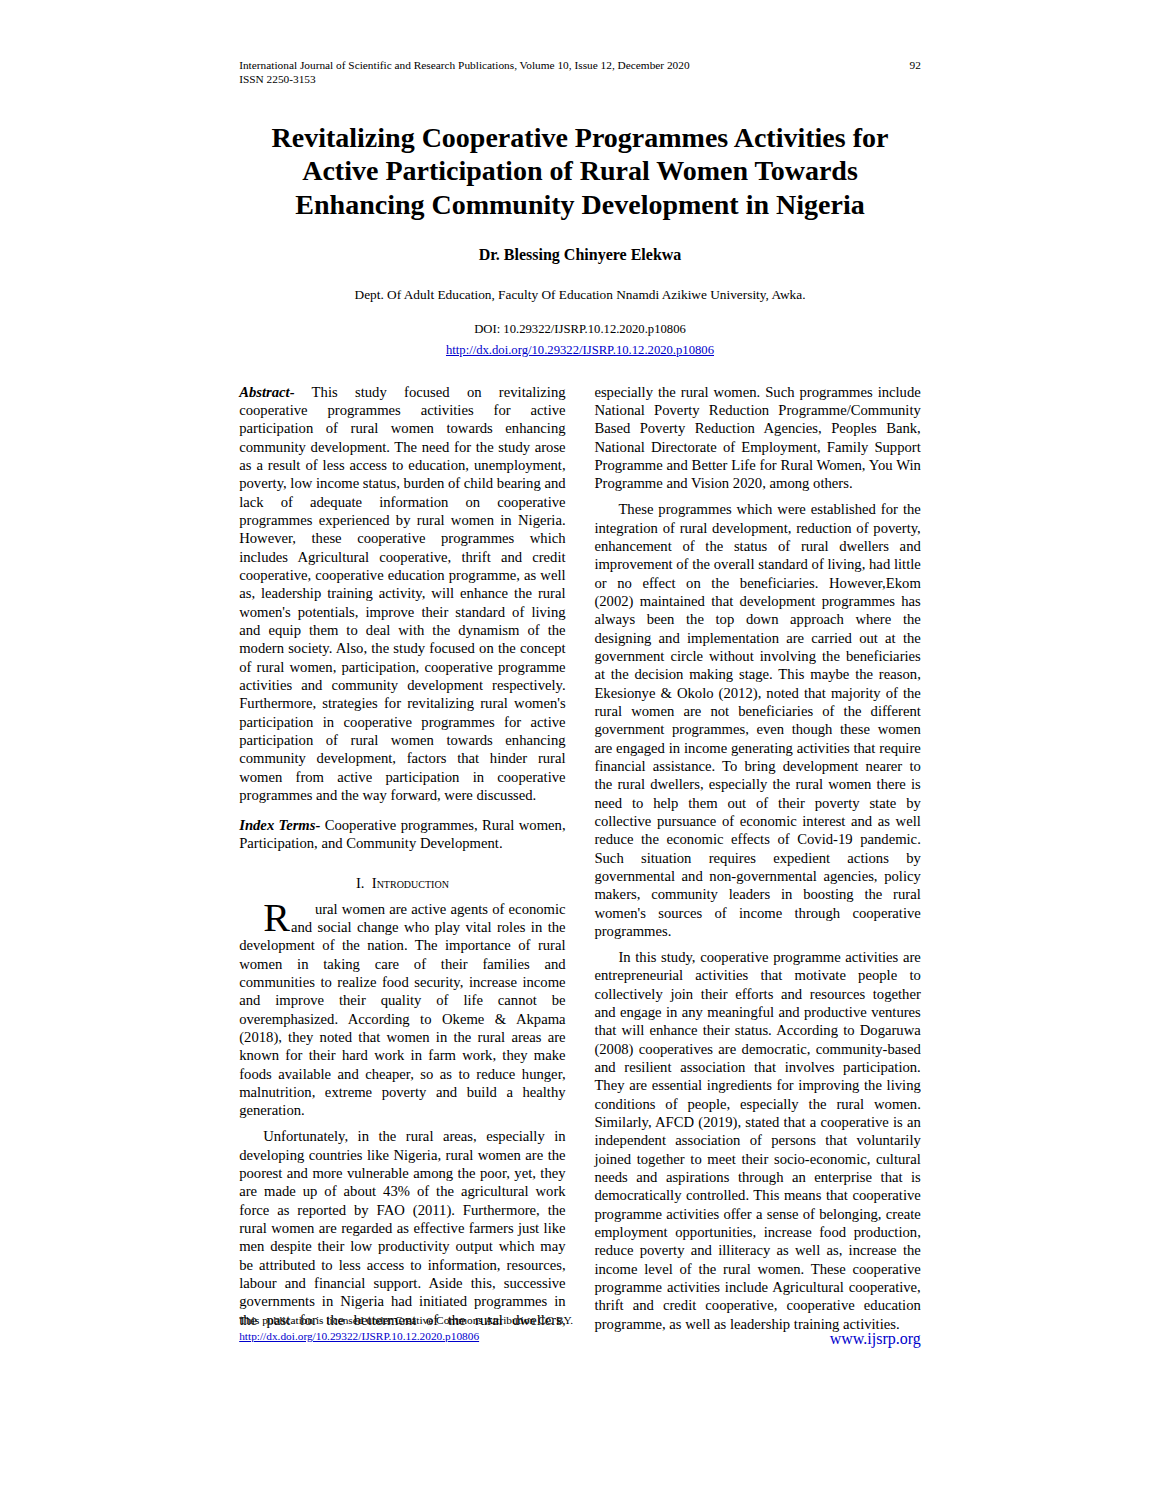International Journal of Scientific and Research Publications, Volume 10, Issue 12, December 2020
ISSN 2250-3153
92
Revitalizing Cooperative Programmes Activities for Active Participation of Rural Women Towards Enhancing Community Development in Nigeria
Dr. Blessing Chinyere Elekwa
Dept. Of Adult Education, Faculty Of Education Nnamdi Azikiwe University, Awka.
DOI: 10.29322/IJSRP.10.12.2020.p10806
http://dx.doi.org/10.29322/IJSRP.10.12.2020.p10806
Abstract- This study focused on revitalizing cooperative programmes activities for active participation of rural women towards enhancing community development. The need for the study arose as a result of less access to education, unemployment, poverty, low income status, burden of child bearing and lack of adequate information on cooperative programmes experienced by rural women in Nigeria. However, these cooperative programmes which includes Agricultural cooperative, thrift and credit cooperative, cooperative education programme, as well as, leadership training activity, will enhance the rural women's potentials, improve their standard of living and equip them to deal with the dynamism of the modern society. Also, the study focused on the concept of rural women, participation, cooperative programme activities and community development respectively. Furthermore, strategies for revitalizing rural women's participation in cooperative programmes for active participation of rural women towards enhancing community development, factors that hinder rural women from active participation in cooperative programmes and the way forward, were discussed.
Index Terms- Cooperative programmes, Rural women, Participation, and Community Development.
I. Introduction
Rural women are active agents of economic and social change who play vital roles in the development of the nation. The importance of rural women in taking care of their families and communities to realize food security, increase income and improve their quality of life cannot be overemphasized. According to Okeme & Akpama (2018), they noted that women in the rural areas are known for their hard work in farm work, they make foods available and cheaper, so as to reduce hunger, malnutrition, extreme poverty and build a healthy generation.
Unfortunately, in the rural areas, especially in developing countries like Nigeria, rural women are the poorest and more vulnerable among the poor, yet, they are made up of about 43% of the agricultural work force as reported by FAO (2011). Furthermore, the rural women are regarded as effective farmers just like men despite their low productivity output which may be attributed to less access to information, resources, labour and financial support. Aside this, successive governments in Nigeria had initiated programmes in the past for the betterment of the rural dwellers, especially the rural women. Such programmes include National Poverty Reduction Programme/Community Based Poverty Reduction Agencies, Peoples Bank, National Directorate of Employment, Family Support Programme and Better Life for Rural Women, You Win Programme and Vision 2020, among others.
These programmes which were established for the integration of rural development, reduction of poverty, enhancement of the status of rural dwellers and improvement of the overall standard of living, had little or no effect on the beneficiaries. However,Ekom (2002) maintained that development programmes has always been the top down approach where the designing and implementation are carried out at the government circle without involving the beneficiaries at the decision making stage. This maybe the reason, Ekesionye & Okolo (2012), noted that majority of the rural women are not beneficiaries of the different government programmes, even though these women are engaged in income generating activities that require financial assistance. To bring development nearer to the rural dwellers, especially the rural women there is need to help them out of their poverty state by collective pursuance of economic interest and as well reduce the economic effects of Covid-19 pandemic. Such situation requires expedient actions by governmental and non-governmental agencies, policy makers, community leaders in boosting the rural women's sources of income through cooperative programmes.
In this study, cooperative programme activities are entrepreneurial activities that motivate people to collectively join their efforts and resources together and engage in any meaningful and productive ventures that will enhance their status. According to Dogaruwa (2008) cooperatives are democratic, community-based and resilient association that involves participation. They are essential ingredients for improving the living conditions of people, especially the rural women. Similarly, AFCD (2019), stated that a cooperative is an independent association of persons that voluntarily joined together to meet their socio-economic, cultural needs and aspirations through an enterprise that is democratically controlled. This means that cooperative programme activities offer a sense of belonging, create employment opportunities, increase food production, reduce poverty and illiteracy as well as, increase the income level of the rural women. These cooperative programme activities include Agricultural cooperative, thrift and credit cooperative, cooperative education programme, as well as leadership training activities.
This publication is licensed under Creative Commons Attribution CC BY.
http://dx.doi.org/10.29322/IJSRP.10.12.2020.p10806
www.ijsrp.org